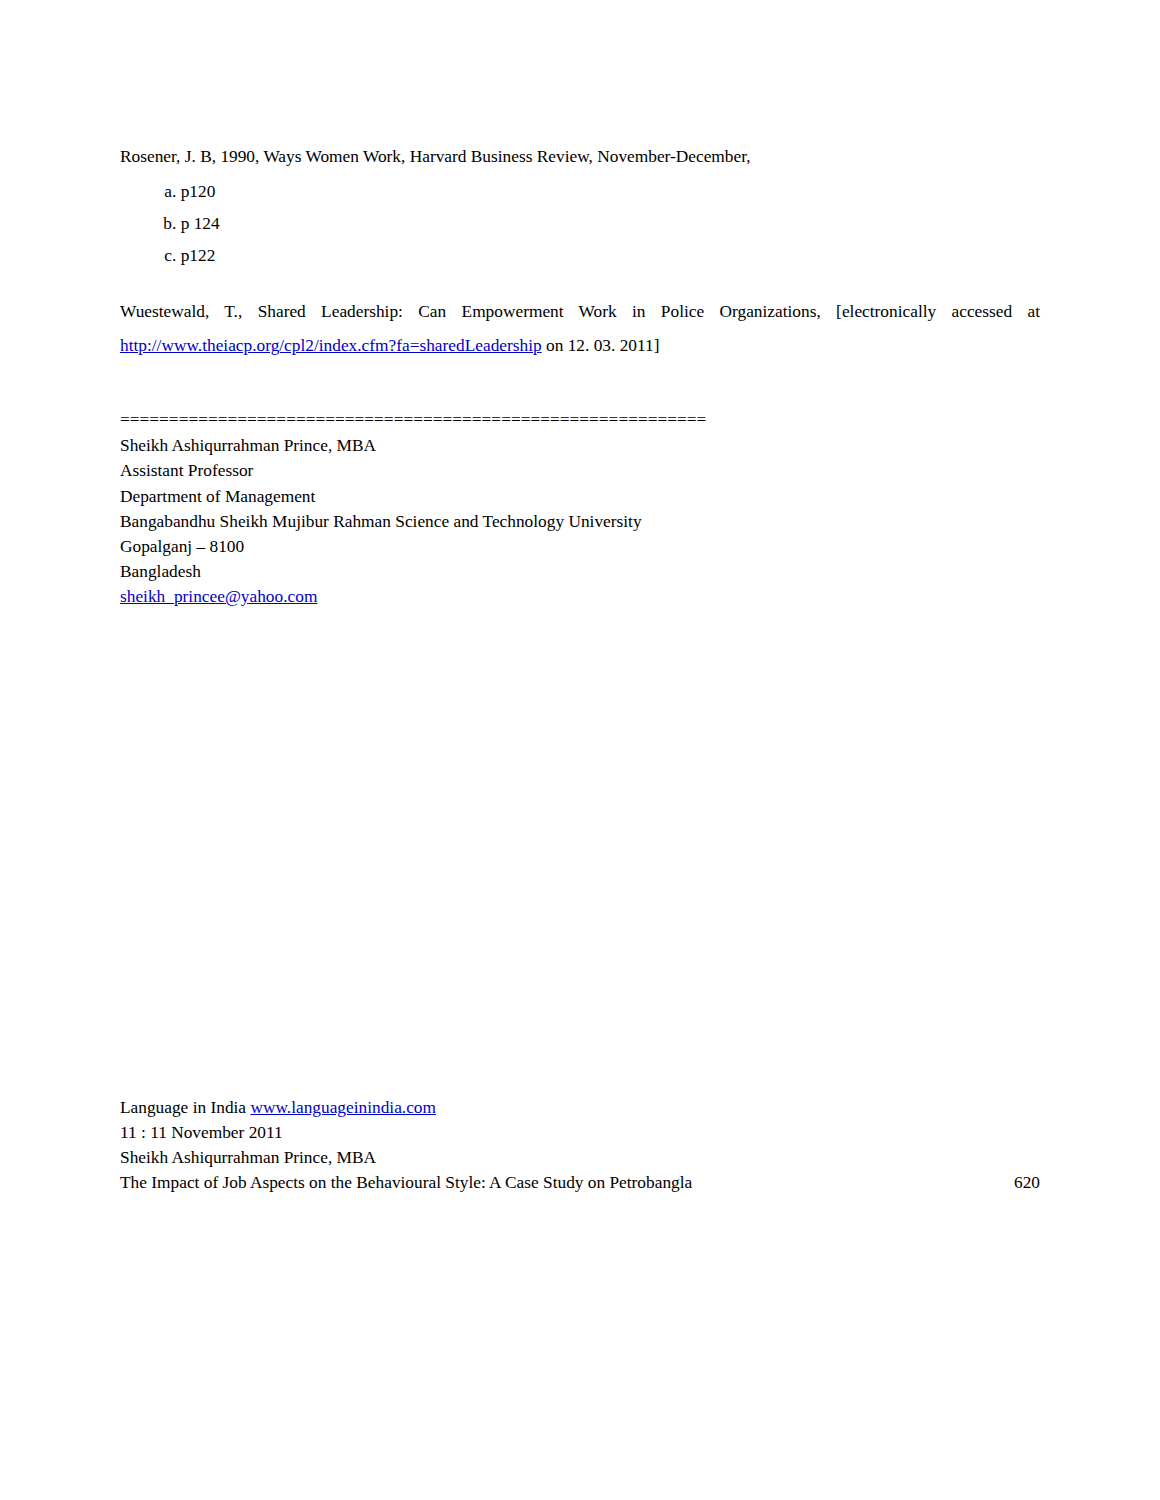Rosener, J. B, 1990, Ways Women Work, Harvard Business Review, November-December,
p120
p 124
p122
Wuestewald, T., Shared Leadership: Can Empowerment Work in Police Organizations, [electronically accessed at http://www.theiacp.org/cpl2/index.cfm?fa=sharedLeadership on 12. 03. 2011]
============================================================
Sheikh Ashiqurrahman Prince, MBA
Assistant Professor
Department of Management
Bangabandhu Sheikh Mujibur Rahman Science and Technology University
Gopalganj – 8100
Bangladesh
sheikh_princee@yahoo.com
Language in India www.languageinindia.com
11 : 11 November 2011
Sheikh Ashiqurrahman Prince, MBA
The Impact of Job Aspects on the Behavioural Style: A Case Study on Petrobangla 620